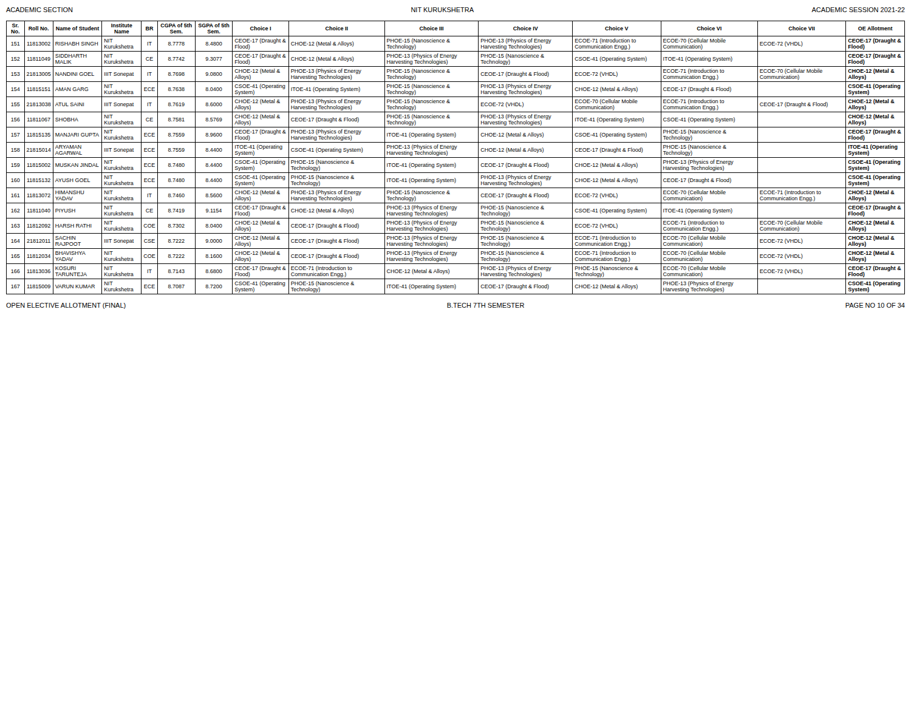ACADEMIC SECTION NIT KURUKSHETRA ACADEMIC SESSION 2021-22
| Sr. No. | Roll No. | Name of Student | Institute Name | BR | CGPA of 5th Sem. | SGPA of 5th Sem. | Choice I | Choice II | Choice III | Choice IV | Choice V | Choice VI | Choice VII | OE Allotment |
| --- | --- | --- | --- | --- | --- | --- | --- | --- | --- | --- | --- | --- | --- | --- |
| 151 | 11813002 | RISHABH SINGH | NIT Kurukshetra | IT | 8.7778 | 8.4800 | CEOE-17 (Draught & Flood) | CHOE-12 (Metal & Alloys) | PHOE-15 (Nanoscience & Technology) | PHOE-13 (Physics of Energy Harvesting Technologies) | ECOE-71 (Introduction to Communication Engg.) | ECOE-70 (Cellular Mobile Communication) | ECOE-72 (VHDL) | CEOE-17 (Draught & Flood) |
| 152 | 11811049 | SIDDHARTH MALIK | NIT Kurukshetra | CE | 8.7742 | 9.3077 | CEOE-17 (Draught & Flood) | CHOE-12 (Metal & Alloys) | PHOE-13 (Physics of Energy Harvesting Technologies) | PHOE-15 (Nanoscience & Technology) | CSOE-41 (Operating System) | ITOE-41 (Operating System) | | CEOE-17 (Draught & Flood) |
| 153 | 21813005 | NANDINI GOEL | IIIT Sonepat | IT | 8.7698 | 9.0800 | CHOE-12 (Metal & Alloys) | PHOE-13 (Physics of Energy Harvesting Technologies) | PHOE-15 (Nanoscience & Technology) | CEOE-17 (Draught & Flood) | ECOE-72 (VHDL) | ECOE-71 (Introduction to Communication Engg.) | ECOE-70 (Cellular Mobile Communication) | CHOE-12 (Metal & Alloys) |
| 154 | 11815151 | AMAN GARG | NIT Kurukshetra | ECE | 8.7638 | 8.0400 | CSOE-41 (Operating System) | ITOE-41 (Operating System) | PHOE-15 (Nanoscience & Technology) | PHOE-13 (Physics of Energy Harvesting Technologies) | CHOE-12 (Metal & Alloys) | CEOE-17 (Draught & Flood) | | CSOE-41 (Operating System) |
| 155 | 21813038 | ATUL SAINI | IIIT Sonepat | IT | 8.7619 | 8.6000 | CHOE-12 (Metal & Alloys) | PHOE-13 (Physics of Energy Harvesting Technologies) | PHOE-15 (Nanoscience & Technology) | ECOE-72 (VHDL) | ECOE-70 (Cellular Mobile Communication) | ECOE-71 (Introduction to Communication Engg.) | CEOE-17 (Draught & Flood) | CHOE-12 (Metal & Alloys) |
| 156 | 11811067 | SHOBHA | NIT Kurukshetra | CE | 8.7581 | 8.5769 | CHOE-12 (Metal & Alloys) | CEOE-17 (Draught & Flood) | PHOE-15 (Nanoscience & Technology) | PHOE-13 (Physics of Energy Harvesting Technologies) | ITOE-41 (Operating System) | CSOE-41 (Operating System) | | CHOE-12 (Metal & Alloys) |
| 157 | 11815135 | MANJARI GUPTA | NIT Kurukshetra | ECE | 8.7559 | 8.9600 | CEOE-17 (Draught & Flood) | PHOE-13 (Physics of Energy Harvesting Technologies) | ITOE-41 (Operating System) | CHOE-12 (Metal & Alloys) | CSOE-41 (Operating System) | PHOE-15 (Nanoscience & Technology) | | CEOE-17 (Draught & Flood) |
| 158 | 21815014 | ARYAMAN AGARWAL | IIIT Sonepat | ECE | 8.7559 | 8.4400 | ITOE-41 (Operating System) | CSOE-41 (Operating System) | PHOE-13 (Physics of Energy Harvesting Technologies) | CHOE-12 (Metal & Alloys) | CEOE-17 (Draught & Flood) | PHOE-15 (Nanoscience & Technology) | | ITOE-41 (Operating System) |
| 159 | 11815002 | MUSKAN JINDAL | NIT Kurukshetra | ECE | 8.7480 | 8.4400 | CSOE-41 (Operating System) | PHOE-15 (Nanoscience & Technology) | ITOE-41 (Operating System) | CEOE-17 (Draught & Flood) | CHOE-12 (Metal & Alloys) | PHOE-13 (Physics of Energy Harvesting Technologies) | | CSOE-41 (Operating System) |
| 160 | 11815132 | AYUSH GOEL | NIT Kurukshetra | ECE | 8.7480 | 8.4400 | CSOE-41 (Operating System) | PHOE-15 (Nanoscience & Technology) | ITOE-41 (Operating System) | PHOE-13 (Physics of Energy Harvesting Technologies) | CHOE-12 (Metal & Alloys) | CEOE-17 (Draught & Flood) | | CSOE-41 (Operating System) |
| 161 | 11813072 | HIMANSHU YADAV | NIT Kurukshetra | IT | 8.7460 | 8.5600 | CHOE-12 (Metal & Alloys) | PHOE-13 (Physics of Energy Harvesting Technologies) | PHOE-15 (Nanoscience & Technology) | CEOE-17 (Draught & Flood) | ECOE-72 (VHDL) | ECOE-70 (Cellular Mobile Communication) | ECOE-71 (Introduction to Communication Engg.) | CHOE-12 (Metal & Alloys) |
| 162 | 11811040 | PIYUSH | NIT Kurukshetra | CE | 8.7419 | 9.1154 | CEOE-17 (Draught & Flood) | CHOE-12 (Metal & Alloys) | PHOE-13 (Physics of Energy Harvesting Technologies) | PHOE-15 (Nanoscience & Technology) | CSOE-41 (Operating System) | ITOE-41 (Operating System) | | CEOE-17 (Draught & Flood) |
| 163 | 11812092 | HARSH RATHI | NIT Kurukshetra | COE | 8.7302 | 8.0400 | CHOE-12 (Metal & Alloys) | CEOE-17 (Draught & Flood) | PHOE-13 (Physics of Energy Harvesting Technologies) | PHOE-15 (Nanoscience & Technology) | ECOE-72 (VHDL) | ECOE-71 (Introduction to Communication Engg.) | ECOE-70 (Cellular Mobile Communication) | CHOE-12 (Metal & Alloys) |
| 164 | 21812011 | SACHIN RAJPOOT | IIIT Sonepat | CSE | 8.7222 | 9.0000 | CHOE-12 (Metal & Alloys) | CEOE-17 (Draught & Flood) | PHOE-13 (Physics of Energy Harvesting Technologies) | PHOE-15 (Nanoscience & Technology) | ECOE-71 (Introduction to Communication Engg.) | ECOE-70 (Cellular Mobile Communication) | ECOE-72 (VHDL) | CHOE-12 (Metal & Alloys) |
| 165 | 11812034 | BHAVISHYA YADAV | NIT Kurukshetra | COE | 8.7222 | 8.1600 | CHOE-12 (Metal & Alloys) | CEOE-17 (Draught & Flood) | PHOE-13 (Physics of Energy Harvesting Technologies) | PHOE-15 (Nanoscience & Technology) | ECOE-71 (Introduction to Communication Engg.) | ECOE-70 (Cellular Mobile Communication) | ECOE-72 (VHDL) | CHOE-12 (Metal & Alloys) |
| 166 | 11813036 | KOSURI TARUNTEJA | NIT Kurukshetra | IT | 8.7143 | 8.6800 | CEOE-17 (Draught & Flood) | ECOE-71 (Introduction to Communication Engg.) | CHOE-12 (Metal & Alloys) | PHOE-13 (Physics of Energy Harvesting Technologies) | PHOE-15 (Nanoscience & Technology) | ECOE-70 (Cellular Mobile Communication) | ECOE-72 (VHDL) | CEOE-17 (Draught & Flood) |
| 167 | 11815009 | VARUN KUMAR | NIT Kurukshetra | ECE | 8.7087 | 8.7200 | CSOE-41 (Operating System) | PHOE-15 (Nanoscience & Technology) | ITOE-41 (Operating System) | CEOE-17 (Draught & Flood) | CHOE-12 (Metal & Alloys) | PHOE-13 (Physics of Energy Harvesting Technologies) | | CSOE-41 (Operating System) |
OPEN ELECTIVE ALLOTMENT (FINAL) B.TECH 7TH SEMESTER PAGE NO 10 OF 34